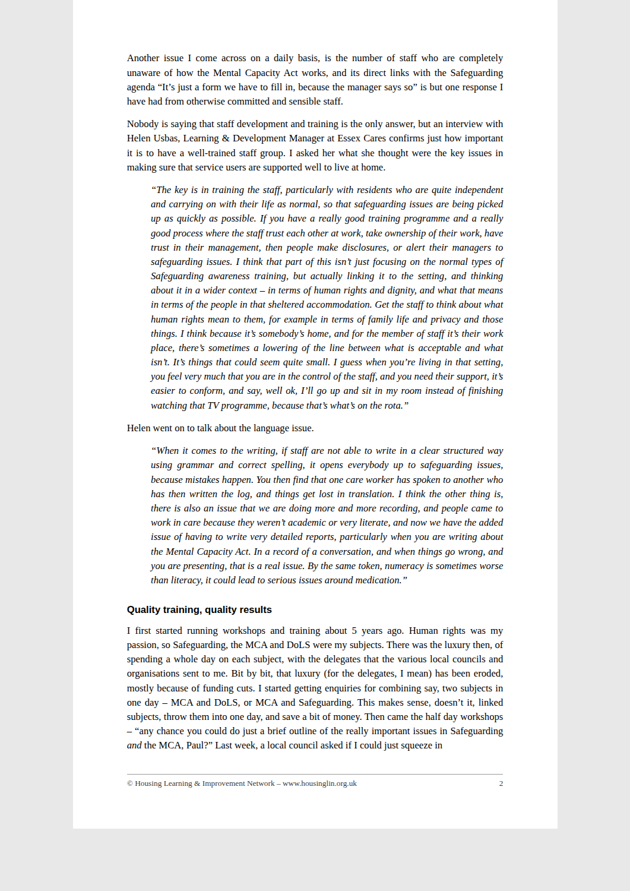Another issue I come across on a daily basis, is the number of staff who are completely unaware of how the Mental Capacity Act works, and its direct links with the Safeguarding agenda “It’s just a form we have to fill in, because the manager says so” is but one response I have had from otherwise committed and sensible staff.
Nobody is saying that staff development and training is the only answer, but an interview with Helen Usbas, Learning & Development Manager at Essex Cares confirms just how important it is to have a well-trained staff group. I asked her what she thought were the key issues in making sure that service users are supported well to live at home.
“The key is in training the staff, particularly with residents who are quite independent and carrying on with their life as normal, so that safeguarding issues are being picked up as quickly as possible. If you have a really good training programme and a really good process where the staff trust each other at work, take ownership of their work, have trust in their management, then people make disclosures, or alert their managers to safeguarding issues. I think that part of this isn’t just focusing on the normal types of Safeguarding awareness training, but actually linking it to the setting, and thinking about it in a wider context – in terms of human rights and dignity, and what that means in terms of the people in that sheltered accommodation. Get the staff to think about what human rights mean to them, for example in terms of family life and privacy and those things. I think because it’s somebody’s home, and for the member of staff it’s their work place, there’s sometimes a lowering of the line between what is acceptable and what isn’t. It’s things that could seem quite small. I guess when you’re living in that setting, you feel very much that you are in the control of the staff, and you need their support, it’s easier to conform, and say, well ok, I’ll go up and sit in my room instead of finishing watching that TV programme, because that’s what’s on the rota.”
Helen went on to talk about the language issue.
“When it comes to the writing, if staff are not able to write in a clear structured way using grammar and correct spelling, it opens everybody up to safeguarding issues, because mistakes happen. You then find that one care worker has spoken to another who has then written the log, and things get lost in translation. I think the other thing is, there is also an issue that we are doing more and more recording, and people came to work in care because they weren’t academic or very literate, and now we have the added issue of having to write very detailed reports, particularly when you are writing about the Mental Capacity Act. In a record of a conversation, and when things go wrong, and you are presenting, that is a real issue. By the same token, numeracy is sometimes worse than literacy, it could lead to serious issues around medication.”
Quality training, quality results
I first started running workshops and training about 5 years ago. Human rights was my passion, so Safeguarding, the MCA and DoLS were my subjects. There was the luxury then, of spending a whole day on each subject, with the delegates that the various local councils and organisations sent to me. Bit by bit, that luxury (for the delegates, I mean) has been eroded, mostly because of funding cuts. I started getting enquiries for combining say, two subjects in one day – MCA and DoLS, or MCA and Safeguarding. This makes sense, doesn’t it, linked subjects, throw them into one day, and save a bit of money. Then came the half day workshops – “any chance you could do just a brief outline of the really important issues in Safeguarding and the MCA, Paul?” Last week, a local council asked if I could just squeeze in
© Housing Learning & Improvement Network – www.housinglin.org.uk
2